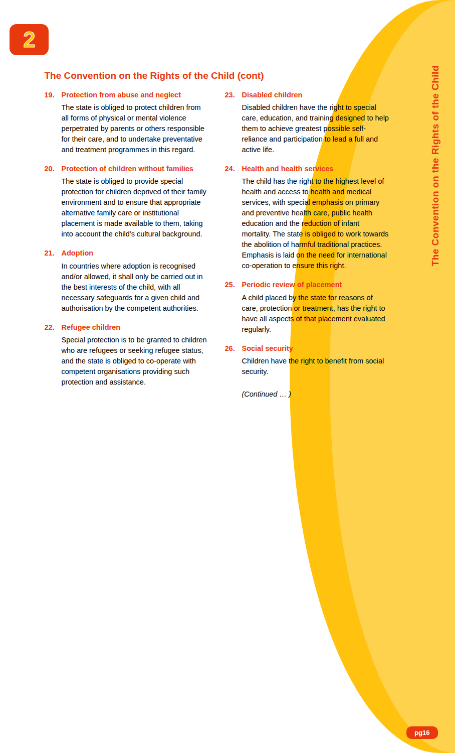2
The Convention on the Rights of the Child
The Convention on the Rights of the Child (cont)
19. Protection from abuse and neglect
The state is obliged to protect children from all forms of physical or mental violence perpetrated by parents or others responsible for their care, and to undertake preventative and treatment programmes in this regard.
20. Protection of children without families
The state is obliged to provide special protection for children deprived of their family environment and to ensure that appropriate alternative family care or institutional placement is made available to them, taking into account the child’s cultural background.
21. Adoption
In countries where adoption is recognised and/or allowed, it shall only be carried out in the best interests of the child, with all necessary safeguards for a given child and authorisation by the competent authorities.
22. Refugee children
Special protection is to be granted to children who are refugees or seeking refugee status, and the state is obliged to co-operate with competent organisations providing such protection and assistance.
23. Disabled children
Disabled children have the right to special care, education, and training designed to help them to achieve greatest possible self-reliance and participation to lead a full and active life.
24. Health and health services
The child has the right to the highest level of health and access to health and medical services, with special emphasis on primary and preventive health care, public health education and the reduction of infant mortality. The state is obliged to work towards the abolition of harmful traditional practices. Emphasis is laid on the need for international co-operation to ensure this right.
25. Periodic review of placement
A child placed by the state for reasons of care, protection or treatment, has the right to have all aspects of that placement evaluated regularly.
26. Social security
Children have the right to benefit from social security.
(Continued … )
pg16